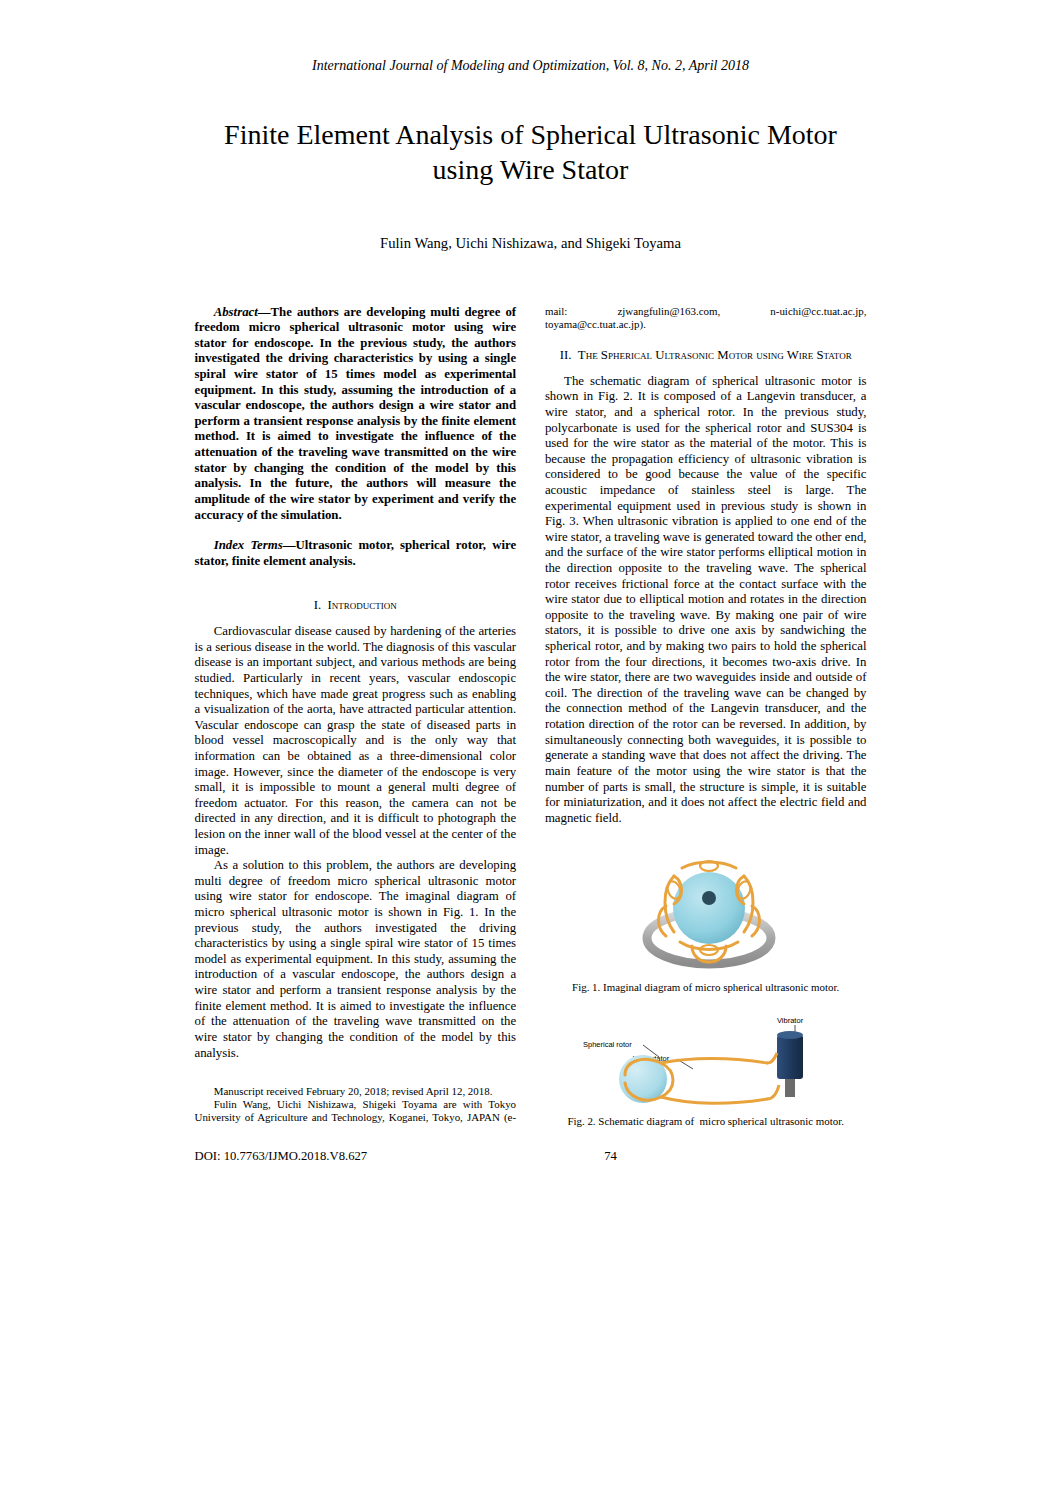International Journal of Modeling and Optimization, Vol. 8, No. 2, April 2018
Finite Element Analysis of Spherical Ultrasonic Motor
using Wire Stator
Fulin Wang, Uichi Nishizawa, and Shigeki Toyama
Abstract—The authors are developing multi degree of freedom micro spherical ultrasonic motor using wire stator for endoscope. In the previous study, the authors investigated the driving characteristics by using a single spiral wire stator of 15 times model as experimental equipment. In this study, assuming the introduction of a vascular endoscope, the authors design a wire stator and perform a transient response analysis by the finite element method. It is aimed to investigate the influence of the attenuation of the traveling wave transmitted on the wire stator by changing the condition of the model by this analysis. In the future, the authors will measure the amplitude of the wire stator by experiment and verify the accuracy of the simulation.
Index Terms—Ultrasonic motor, spherical rotor, wire stator, finite element analysis.
I. Introduction
Cardiovascular disease caused by hardening of the arteries is a serious disease in the world. The diagnosis of this vascular disease is an important subject, and various methods are being studied. Particularly in recent years, vascular endoscopic techniques, which have made great progress such as enabling a visualization of the aorta, have attracted particular attention. Vascular endoscope can grasp the state of diseased parts in blood vessel macroscopically and is the only way that information can be obtained as a three-dimensional color image. However, since the diameter of the endoscope is very small, it is impossible to mount a general multi degree of freedom actuator. For this reason, the camera can not be directed in any direction, and it is difficult to photograph the lesion on the inner wall of the blood vessel at the center of the image.
As a solution to this problem, the authors are developing multi degree of freedom micro spherical ultrasonic motor using wire stator for endoscope. The imaginal diagram of micro spherical ultrasonic motor is shown in Fig. 1. In the previous study, the authors investigated the driving characteristics by using a single spiral wire stator of 15 times model as experimental equipment. In this study, assuming the introduction of a vascular endoscope, the authors design a wire stator and perform a transient response analysis by the finite element method. It is aimed to investigate the influence of the attenuation of the traveling wave transmitted on the wire stator by changing the condition of the model by this analysis.
Manuscript received February 20, 2018; revised April 12, 2018.
Fulin Wang, Uichi Nishizawa, Shigeki Toyama are with Tokyo University of Agriculture and Technology, Koganei, Tokyo, JAPAN (e-mail: zjwangfulin@163.com, n-uichi@cc.tuat.ac.jp, toyama@cc.tuat.ac.jp).
II. The Spherical Ultrasonic Motor using Wire Stator
The schematic diagram of spherical ultrasonic motor is shown in Fig. 2. It is composed of a Langevin transducer, a wire stator, and a spherical rotor. In the previous study, polycarbonate is used for the spherical rotor and SUS304 is used for the wire stator as the material of the motor. This is because the propagation efficiency of ultrasonic vibration is considered to be good because the value of the specific acoustic impedance of stainless steel is large. The experimental equipment used in previous study is shown in Fig. 3. When ultrasonic vibration is applied to one end of the wire stator, a traveling wave is generated toward the other end, and the surface of the wire stator performs elliptical motion in the direction opposite to the traveling wave. The spherical rotor receives frictional force at the contact surface with the wire stator due to elliptical motion and rotates in the direction opposite to the traveling wave. By making one pair of wire stators, it is possible to drive one axis by sandwiching the spherical rotor, and by making two pairs to hold the spherical rotor from the four directions, it becomes two-axis drive. In the wire stator, there are two waveguides inside and outside of coil. The direction of the traveling wave can be changed by the connection method of the Langevin transducer, and the rotation direction of the rotor can be reversed. In addition, by simultaneously connecting both waveguides, it is possible to generate a standing wave that does not affect the driving. The main feature of the motor using the wire stator is that the number of parts is small, the structure is simple, it is suitable for miniaturization, and it does not affect the electric field and magnetic field.
Fig. 1. Imaginal diagram of micro spherical ultrasonic motor.
Vibrator Spherical rotor Wire stator
Fig. 2. Schematic diagram of micro spherical ultrasonic motor.
DOI: 10.7763/IJMO.2018.V8.627
74